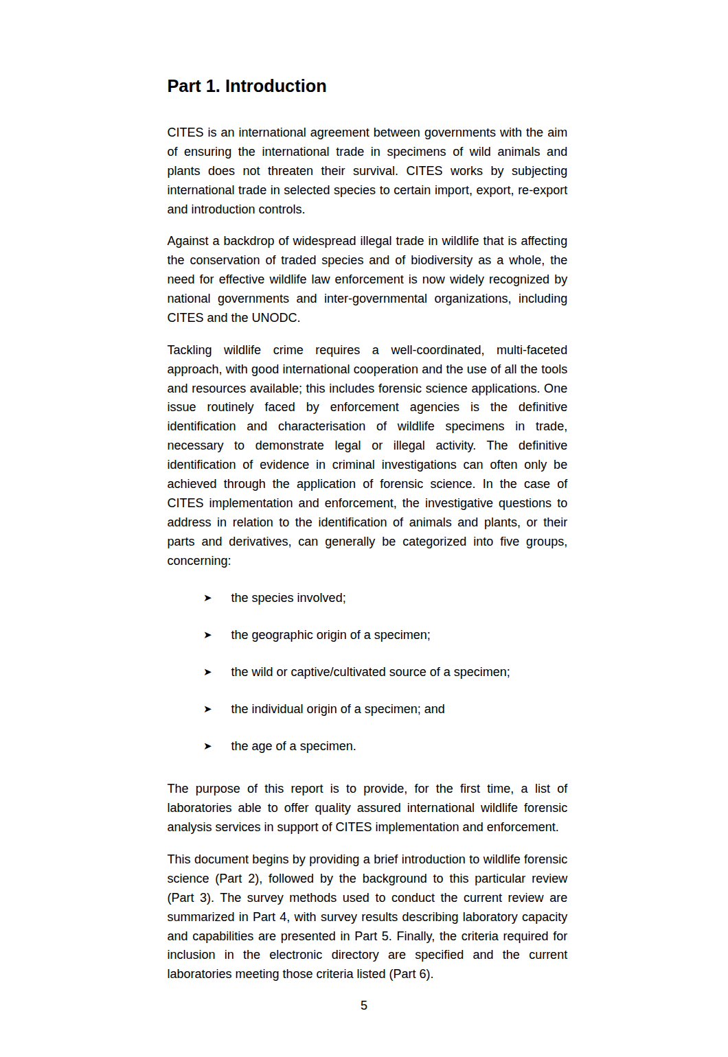Part 1. Introduction
CITES is an international agreement between governments with the aim of ensuring the international trade in specimens of wild animals and plants does not threaten their survival. CITES works by subjecting international trade in selected species to certain import, export, re-export and introduction controls.
Against a backdrop of widespread illegal trade in wildlife that is affecting the conservation of traded species and of biodiversity as a whole, the need for effective wildlife law enforcement is now widely recognized by national governments and inter-governmental organizations, including CITES and the UNODC.
Tackling wildlife crime requires a well-coordinated, multi-faceted approach, with good international cooperation and the use of all the tools and resources available; this includes forensic science applications. One issue routinely faced by enforcement agencies is the definitive identification and characterisation of wildlife specimens in trade, necessary to demonstrate legal or illegal activity. The definitive identification of evidence in criminal investigations can often only be achieved through the application of forensic science. In the case of CITES implementation and enforcement, the investigative questions to address in relation to the identification of animals and plants, or their parts and derivatives, can generally be categorized into five groups, concerning:
the species involved;
the geographic origin of a specimen;
the wild or captive/cultivated source of a specimen;
the individual origin of a specimen; and
the age of a specimen.
The purpose of this report is to provide, for the first time, a list of laboratories able to offer quality assured international wildlife forensic analysis services in support of CITES implementation and enforcement.
This document begins by providing a brief introduction to wildlife forensic science (Part 2), followed by the background to this particular review (Part 3). The survey methods used to conduct the current review are summarized in Part 4, with survey results describing laboratory capacity and capabilities are presented in Part 5. Finally, the criteria required for inclusion in the electronic directory are specified and the current laboratories meeting those criteria listed (Part 6).
5